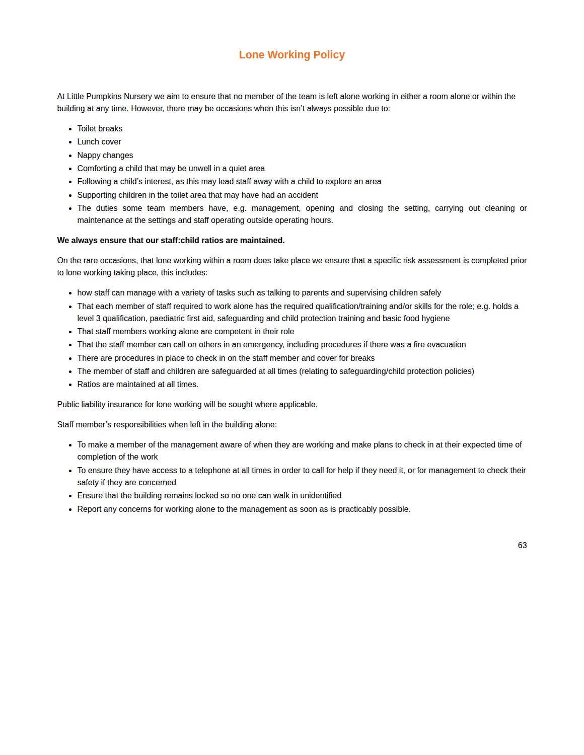Lone Working Policy
At Little Pumpkins Nursery we aim to ensure that no member of the team is left alone working in either a room alone or within the building at any time. However, there may be occasions when this isn’t always possible due to:
Toilet breaks
Lunch cover
Nappy changes
Comforting a child that may be unwell in a quiet area
Following a child’s interest, as this may lead staff away with a child to explore an area
Supporting children in the toilet area that may have had an accident
The duties some team members have, e.g. management, opening and closing the setting, carrying out cleaning or maintenance at the settings and staff operating outside operating hours.
We always ensure that our staff:child ratios are maintained.
On the rare occasions, that lone working within a room does take place we ensure that a specific risk assessment is completed prior to lone working taking place, this includes:
how staff can manage with a variety of tasks such as talking to parents and supervising children safely
That each member of staff required to work alone has the required qualification/training and/or skills for the role; e.g. holds a level 3 qualification, paediatric first aid, safeguarding and child protection training and basic food hygiene
That staff members working alone are competent in their role
That the staff member can call on others in an emergency, including procedures if there was a fire evacuation
There are procedures in place to check in on the staff member and cover for breaks
The member of staff and children are safeguarded at all times (relating to safeguarding/child protection policies)
Ratios are maintained at all times.
Public liability insurance for lone working will be sought where applicable.
Staff member’s responsibilities when left in the building alone:
To make a member of the management aware of when they are working and make plans to check in at their expected time of completion of the work
To ensure they have access to a telephone at all times in order to call for help if they need it, or for management to check their safety if they are concerned
Ensure that the building remains locked so no one can walk in unidentified
Report any concerns for working alone to the management as soon as is practicably possible.
63